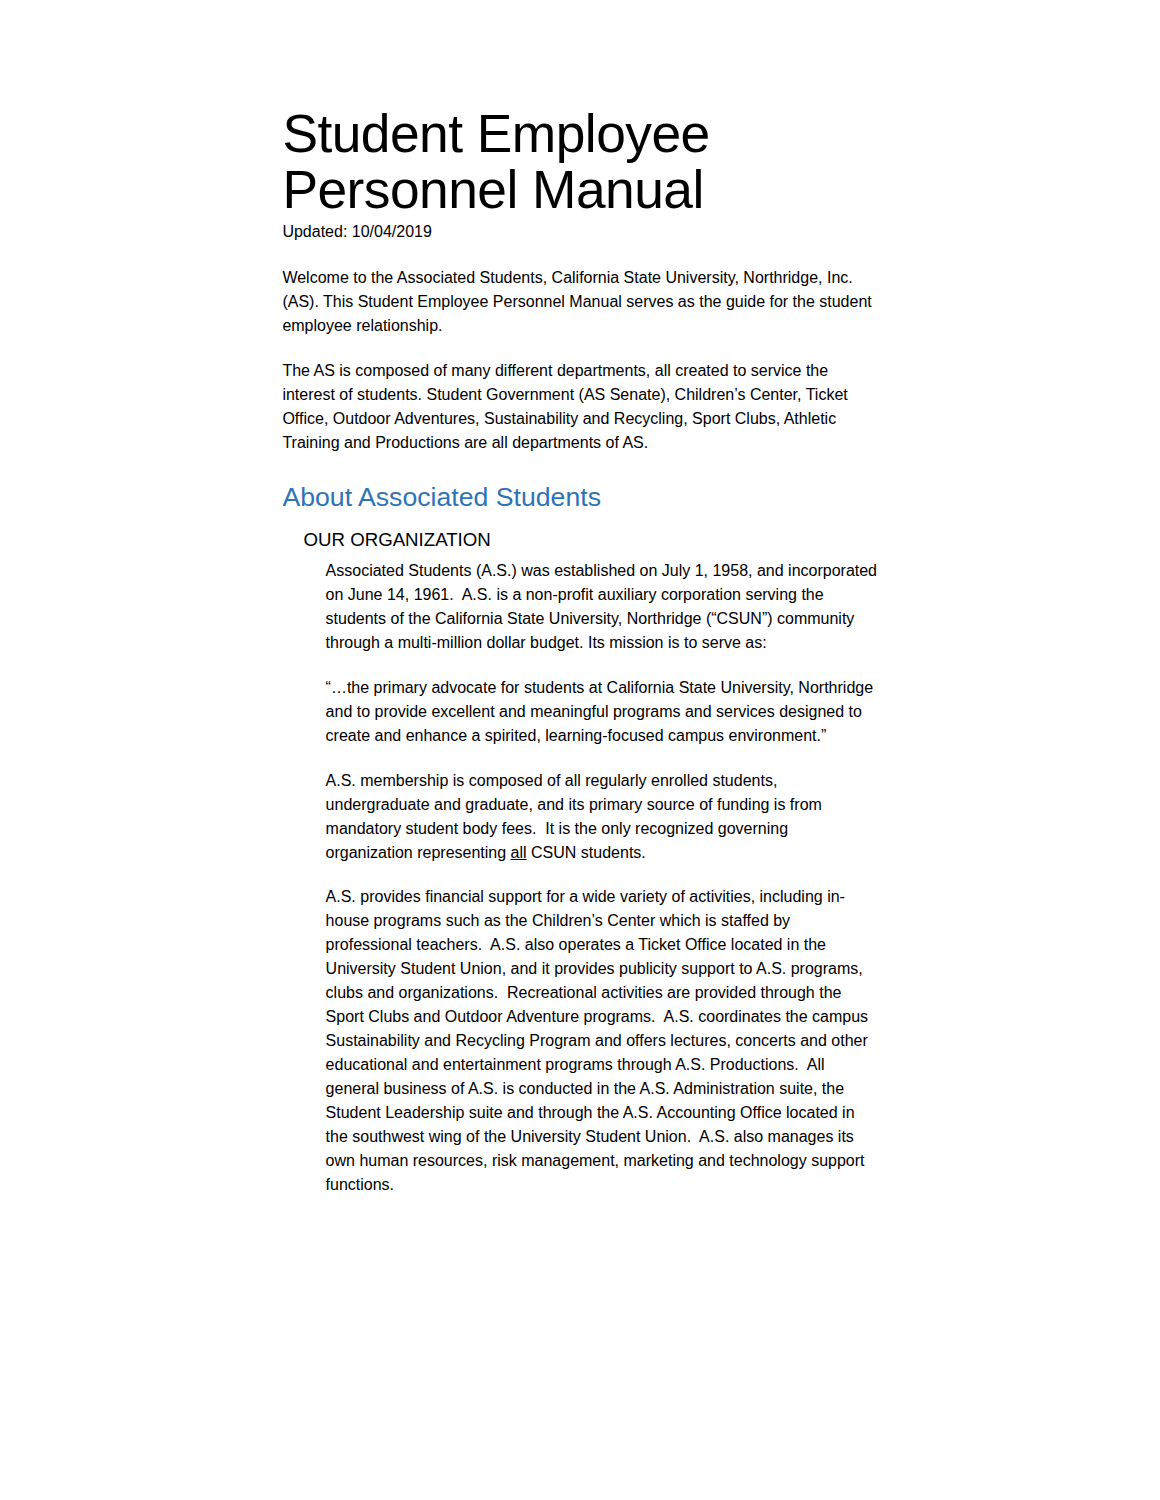Student Employee Personnel Manual
Updated: 10/04/2019
Welcome to the Associated Students, California State University, Northridge, Inc. (AS). This Student Employee Personnel Manual serves as the guide for the student employee relationship.
The AS is composed of many different departments, all created to service the interest of students. Student Government (AS Senate), Children’s Center, Ticket Office, Outdoor Adventures, Sustainability and Recycling, Sport Clubs, Athletic Training and Productions are all departments of AS.
About Associated Students
OUR ORGANIZATION
Associated Students (A.S.) was established on July 1, 1958, and incorporated on June 14, 1961. A.S. is a non-profit auxiliary corporation serving the students of the California State University, Northridge (“CSUN”) community through a multi-million dollar budget. Its mission is to serve as:
“…the primary advocate for students at California State University, Northridge and to provide excellent and meaningful programs and services designed to create and enhance a spirited, learning-focused campus environment.”
A.S. membership is composed of all regularly enrolled students, undergraduate and graduate, and its primary source of funding is from mandatory student body fees. It is the only recognized governing organization representing all CSUN students.
A.S. provides financial support for a wide variety of activities, including in-house programs such as the Children’s Center which is staffed by professional teachers. A.S. also operates a Ticket Office located in the University Student Union, and it provides publicity support to A.S. programs, clubs and organizations. Recreational activities are provided through the Sport Clubs and Outdoor Adventure programs. A.S. coordinates the campus Sustainability and Recycling Program and offers lectures, concerts and other educational and entertainment programs through A.S. Productions. All general business of A.S. is conducted in the A.S. Administration suite, the Student Leadership suite and through the A.S. Accounting Office located in the southwest wing of the University Student Union. A.S. also manages its own human resources, risk management, marketing and technology support functions.